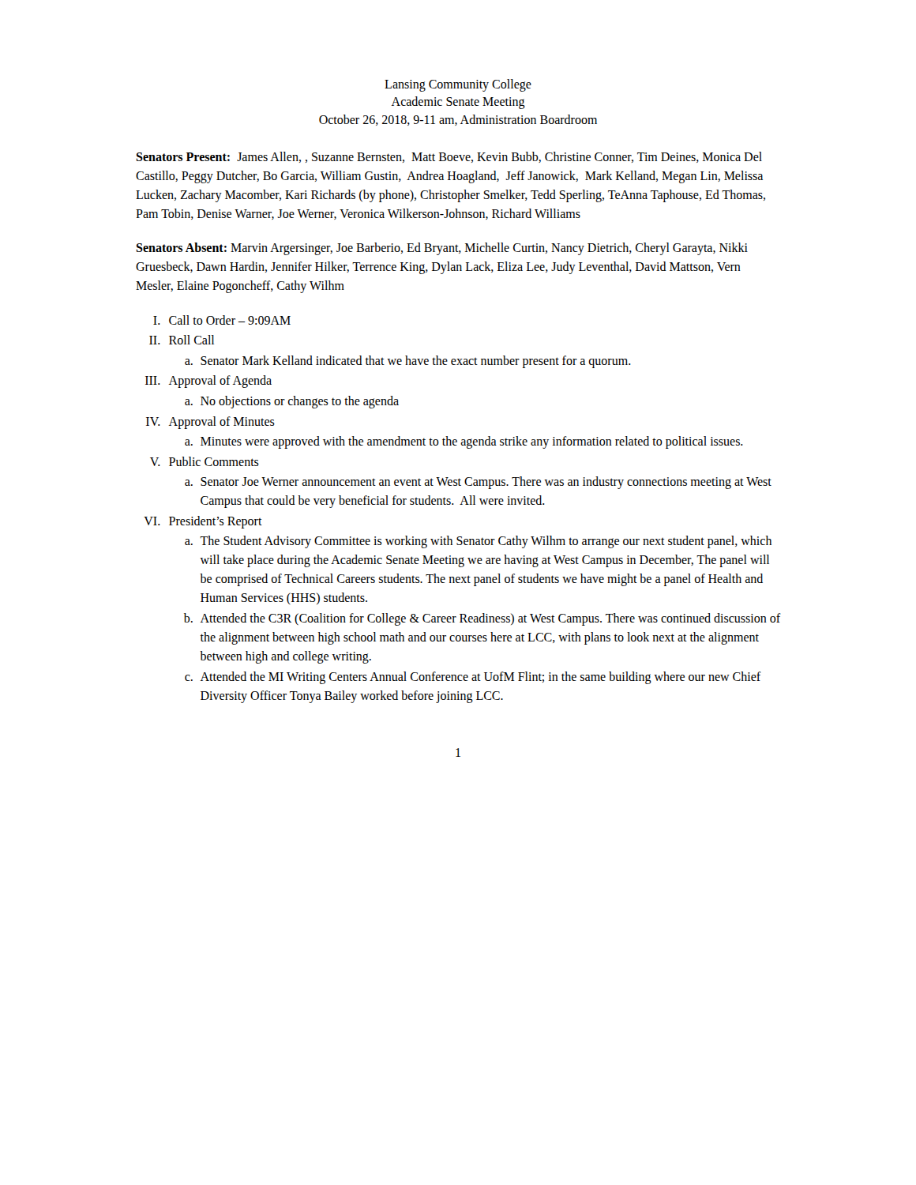Lansing Community College
Academic Senate Meeting
October 26, 2018, 9-11 am, Administration Boardroom
Senators Present: James Allen, , Suzanne Bernsten, Matt Boeve, Kevin Bubb, Christine Conner, Tim Deines, Monica Del Castillo, Peggy Dutcher, Bo Garcia, William Gustin, Andrea Hoagland, Jeff Janowick, Mark Kelland, Megan Lin, Melissa Lucken, Zachary Macomber, Kari Richards (by phone), Christopher Smelker, Tedd Sperling, TeAnna Taphouse, Ed Thomas, Pam Tobin, Denise Warner, Joe Werner, Veronica Wilkerson-Johnson, Richard Williams
Senators Absent: Marvin Argersinger, Joe Barberio, Ed Bryant, Michelle Curtin, Nancy Dietrich, Cheryl Garayta, Nikki Gruesbeck, Dawn Hardin, Jennifer Hilker, Terrence King, Dylan Lack, Eliza Lee, Judy Leventhal, David Mattson, Vern Mesler, Elaine Pogoncheff, Cathy Wilhm
Call to Order – 9:09AM
Roll Call
Senator Mark Kelland indicated that we have the exact number present for a quorum.
Approval of Agenda
No objections or changes to the agenda
Approval of Minutes
Minutes were approved with the amendment to the agenda strike any information related to political issues.
Public Comments
Senator Joe Werner announcement an event at West Campus. There was an industry connections meeting at West Campus that could be very beneficial for students. All were invited.
President’s Report
The Student Advisory Committee is working with Senator Cathy Wilhm to arrange our next student panel, which will take place during the Academic Senate Meeting we are having at West Campus in December, The panel will be comprised of Technical Careers students. The next panel of students we have might be a panel of Health and Human Services (HHS) students.
Attended the C3R (Coalition for College & Career Readiness) at West Campus. There was continued discussion of the alignment between high school math and our courses here at LCC, with plans to look next at the alignment between high and college writing.
Attended the MI Writing Centers Annual Conference at UofM Flint; in the same building where our new Chief Diversity Officer Tonya Bailey worked before joining LCC.
1